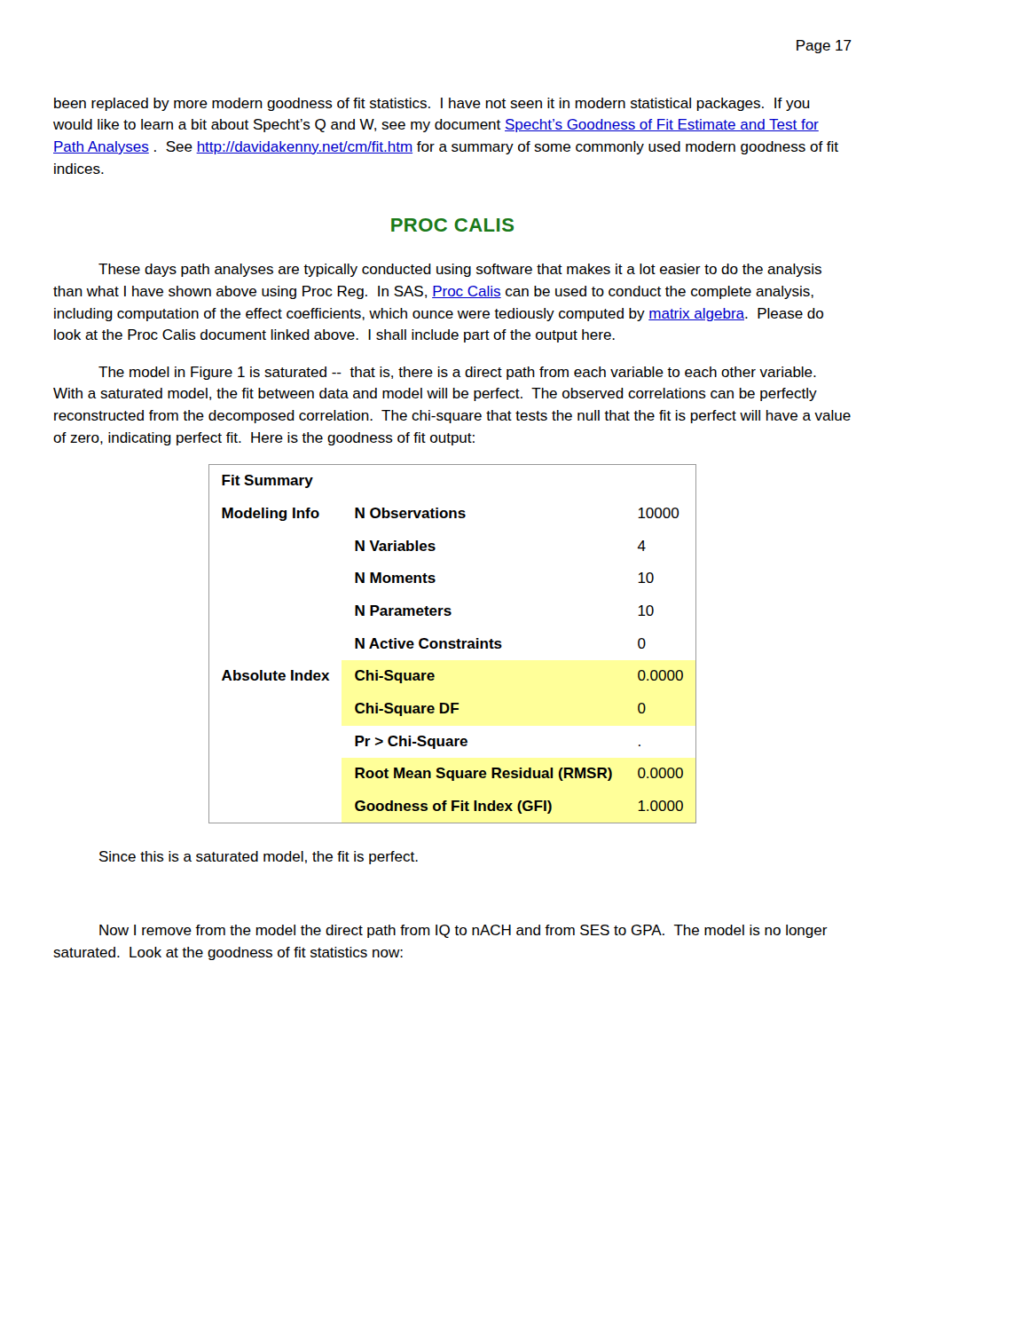Page 17
been replaced by more modern goodness of fit statistics. I have not seen it in modern statistical packages. If you would like to learn a bit about Specht’s Q and W, see my document Specht’s Goodness of Fit Estimate and Test for Path Analyses . See http://davidakenny.net/cm/fit.htm for a summary of some commonly used modern goodness of fit indices.
PROC CALIS
These days path analyses are typically conducted using software that makes it a lot easier to do the analysis than what I have shown above using Proc Reg. In SAS, Proc Calis can be used to conduct the complete analysis, including computation of the effect coefficients, which ounce were tediously computed by matrix algebra. Please do look at the Proc Calis document linked above. I shall include part of the output here.
The model in Figure 1 is saturated -- that is, there is a direct path from each variable to each other variable. With a saturated model, the fit between data and model will be perfect. The observed correlations can be perfectly reconstructed from the decomposed correlation. The chi-square that tests the null that the fit is perfect will have a value of zero, indicating perfect fit. Here is the goodness of fit output:
| Fit Summary |
| Modeling Info | N Observations | 10000 |
| | N Variables | 4 |
| | N Moments | 10 |
| | N Parameters | 10 |
| | N Active Constraints | 0 |
| Absolute Index | Chi-Square | 0.0000 |
| | Chi-Square DF | 0 |
| | Pr > Chi-Square | . |
| | Root Mean Square Residual (RMSR) | 0.0000 |
| | Goodness of Fit Index (GFI) | 1.0000 |
Since this is a saturated model, the fit is perfect.
Now I remove from the model the direct path from IQ to nACH and from SES to GPA. The model is no longer saturated. Look at the goodness of fit statistics now: